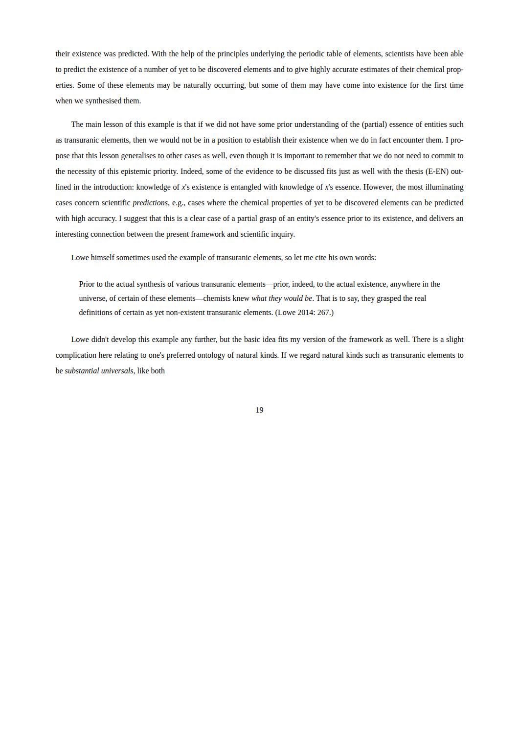their existence was predicted. With the help of the principles underlying the periodic table of elements, scientists have been able to predict the existence of a number of yet to be discovered elements and to give highly accurate estimates of their chemical properties. Some of these elements may be naturally occurring, but some of them may have come into existence for the first time when we synthesised them.
The main lesson of this example is that if we did not have some prior understanding of the (partial) essence of entities such as transuranic elements, then we would not be in a position to establish their existence when we do in fact encounter them. I propose that this lesson generalises to other cases as well, even though it is important to remember that we do not need to commit to the necessity of this epistemic priority. Indeed, some of the evidence to be discussed fits just as well with the thesis (E-EN) outlined in the introduction: knowledge of x's existence is entangled with knowledge of x's essence. However, the most illuminating cases concern scientific predictions, e.g., cases where the chemical properties of yet to be discovered elements can be predicted with high accuracy. I suggest that this is a clear case of a partial grasp of an entity's essence prior to its existence, and delivers an interesting connection between the present framework and scientific inquiry.
Lowe himself sometimes used the example of transuranic elements, so let me cite his own words:
Prior to the actual synthesis of various transuranic elements—prior, indeed, to the actual existence, anywhere in the universe, of certain of these elements—chemists knew what they would be. That is to say, they grasped the real definitions of certain as yet non-existent transuranic elements. (Lowe 2014: 267.)
Lowe didn't develop this example any further, but the basic idea fits my version of the framework as well. There is a slight complication here relating to one's preferred ontology of natural kinds. If we regard natural kinds such as transuranic elements to be substantial universals, like both
19